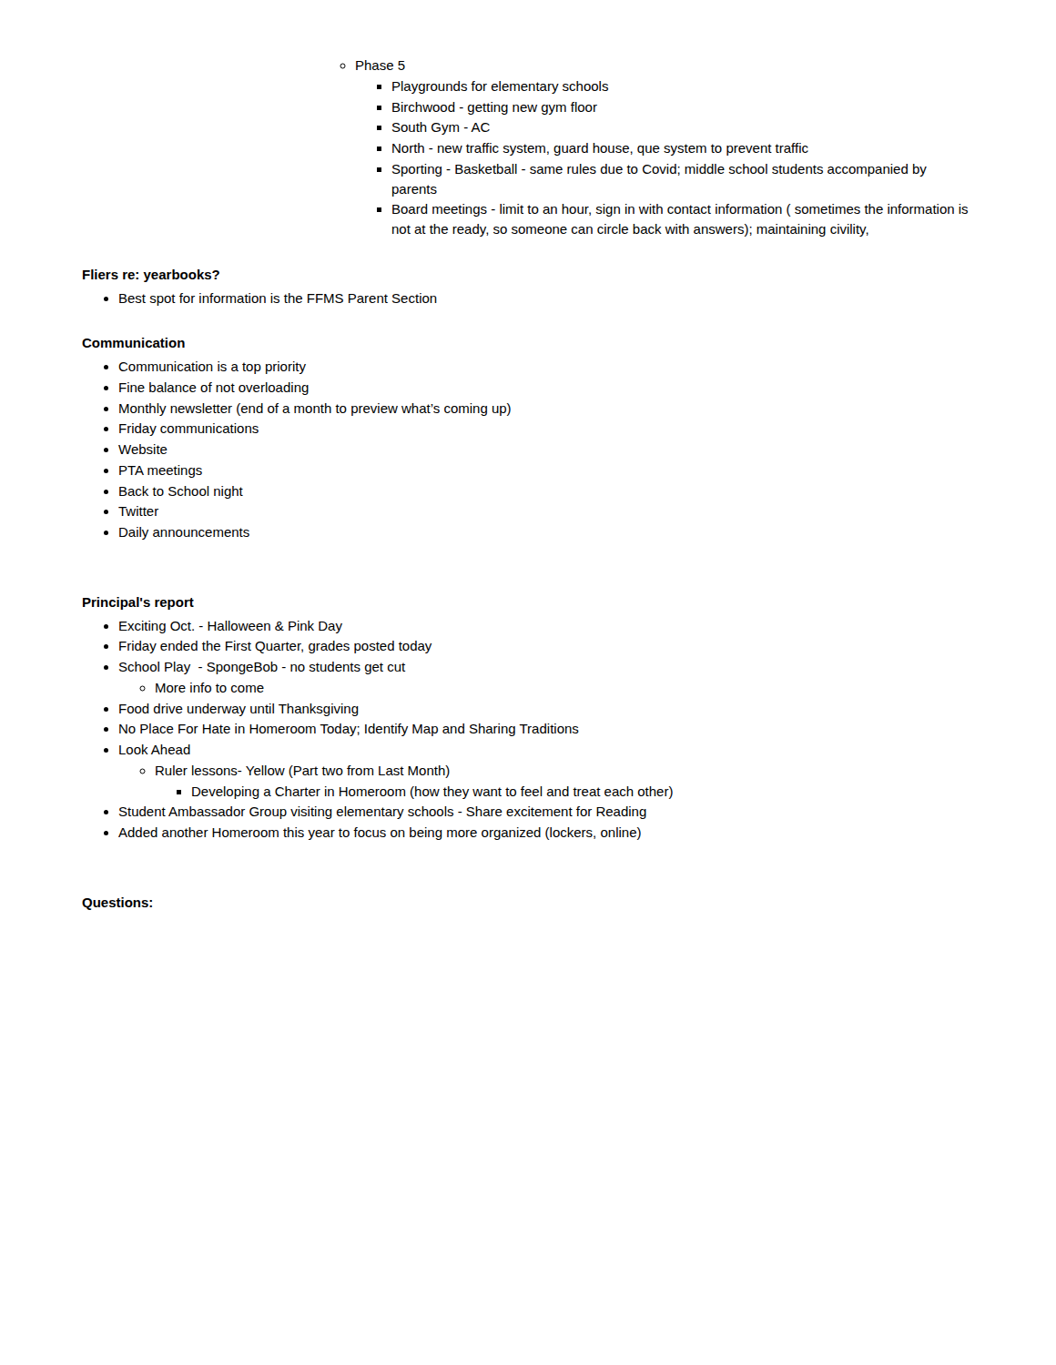Phase 5
Playgrounds for elementary schools
Birchwood - getting new gym floor
South Gym - AC
North - new traffic system, guard house, que system to prevent traffic
Sporting - Basketball - same rules due to Covid; middle school students accompanied by parents
Board meetings - limit to an hour, sign in with contact information ( sometimes the information is not at the ready, so someone can circle back with answers); maintaining civility,
Fliers re: yearbooks?
Best spot for information is the FFMS Parent Section
Communication
Communication is a top priority
Fine balance of not overloading
Monthly newsletter (end of a month to preview what’s coming up)
Friday communications
Website
PTA meetings
Back to School night
Twitter
Daily announcements
Principal's report
Exciting Oct. - Halloween & Pink Day
Friday ended the First Quarter, grades posted today
School Play - SpongeBob - no students get cut
More info to come
Food drive underway until Thanksgiving
No Place For Hate in Homeroom Today; Identify Map and Sharing Traditions
Look Ahead
Ruler lessons- Yellow (Part two from Last Month)
Developing a Charter in Homeroom (how they want to feel and treat each other)
Student Ambassador Group visiting elementary schools - Share excitement for Reading
Added another Homeroom this year to focus on being more organized (lockers, online)
Questions: